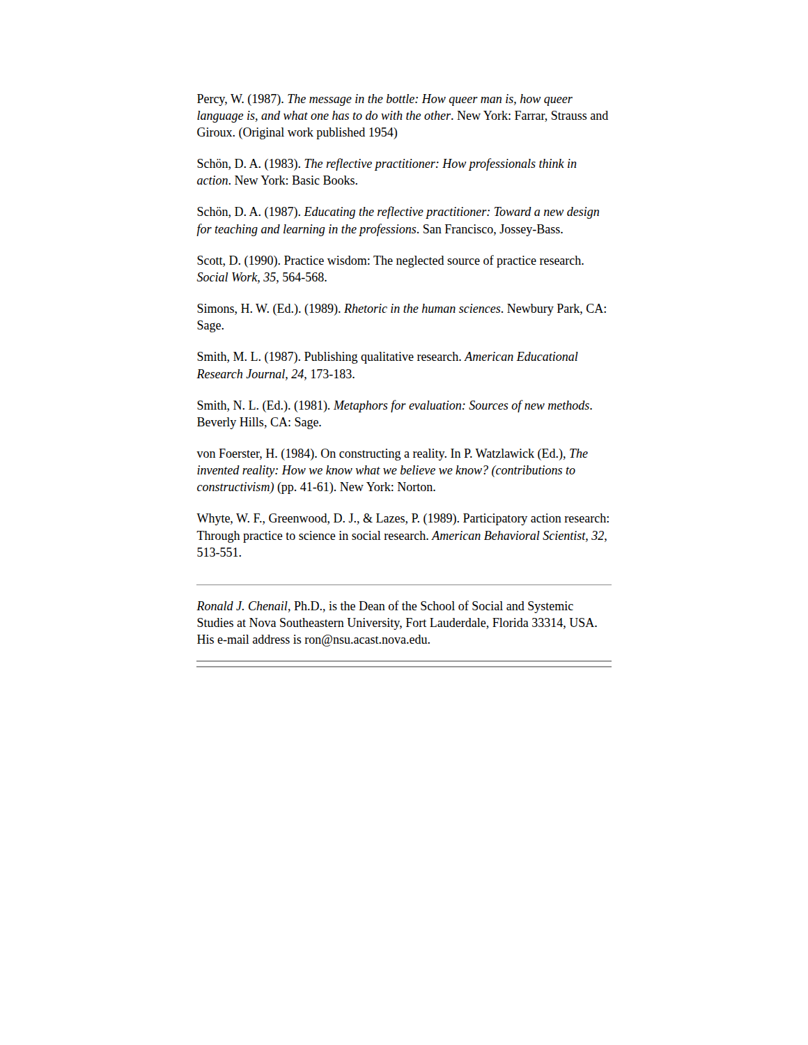Percy, W. (1987). The message in the bottle: How queer man is, how queer language is, and what one has to do with the other. New York: Farrar, Strauss and Giroux. (Original work published 1954)
Schön, D. A. (1983). The reflective practitioner: How professionals think in action. New York: Basic Books.
Schön, D. A. (1987). Educating the reflective practitioner: Toward a new design for teaching and learning in the professions. San Francisco, Jossey-Bass.
Scott, D. (1990). Practice wisdom: The neglected source of practice research. Social Work, 35, 564-568.
Simons, H. W. (Ed.). (1989). Rhetoric in the human sciences. Newbury Park, CA: Sage.
Smith, M. L. (1987). Publishing qualitative research. American Educational Research Journal, 24, 173-183.
Smith, N. L. (Ed.). (1981). Metaphors for evaluation: Sources of new methods. Beverly Hills, CA: Sage.
von Foerster, H. (1984). On constructing a reality. In P. Watzlawick (Ed.), The invented reality: How we know what we believe we know? (contributions to constructivism) (pp. 41-61). New York: Norton.
Whyte, W. F., Greenwood, D. J., & Lazes, P. (1989). Participatory action research: Through practice to science in social research. American Behavioral Scientist, 32, 513-551.
Ronald J. Chenail, Ph.D., is the Dean of the School of Social and Systemic Studies at Nova Southeastern University, Fort Lauderdale, Florida 33314, USA. His e-mail address is ron@nsu.acast.nova.edu.